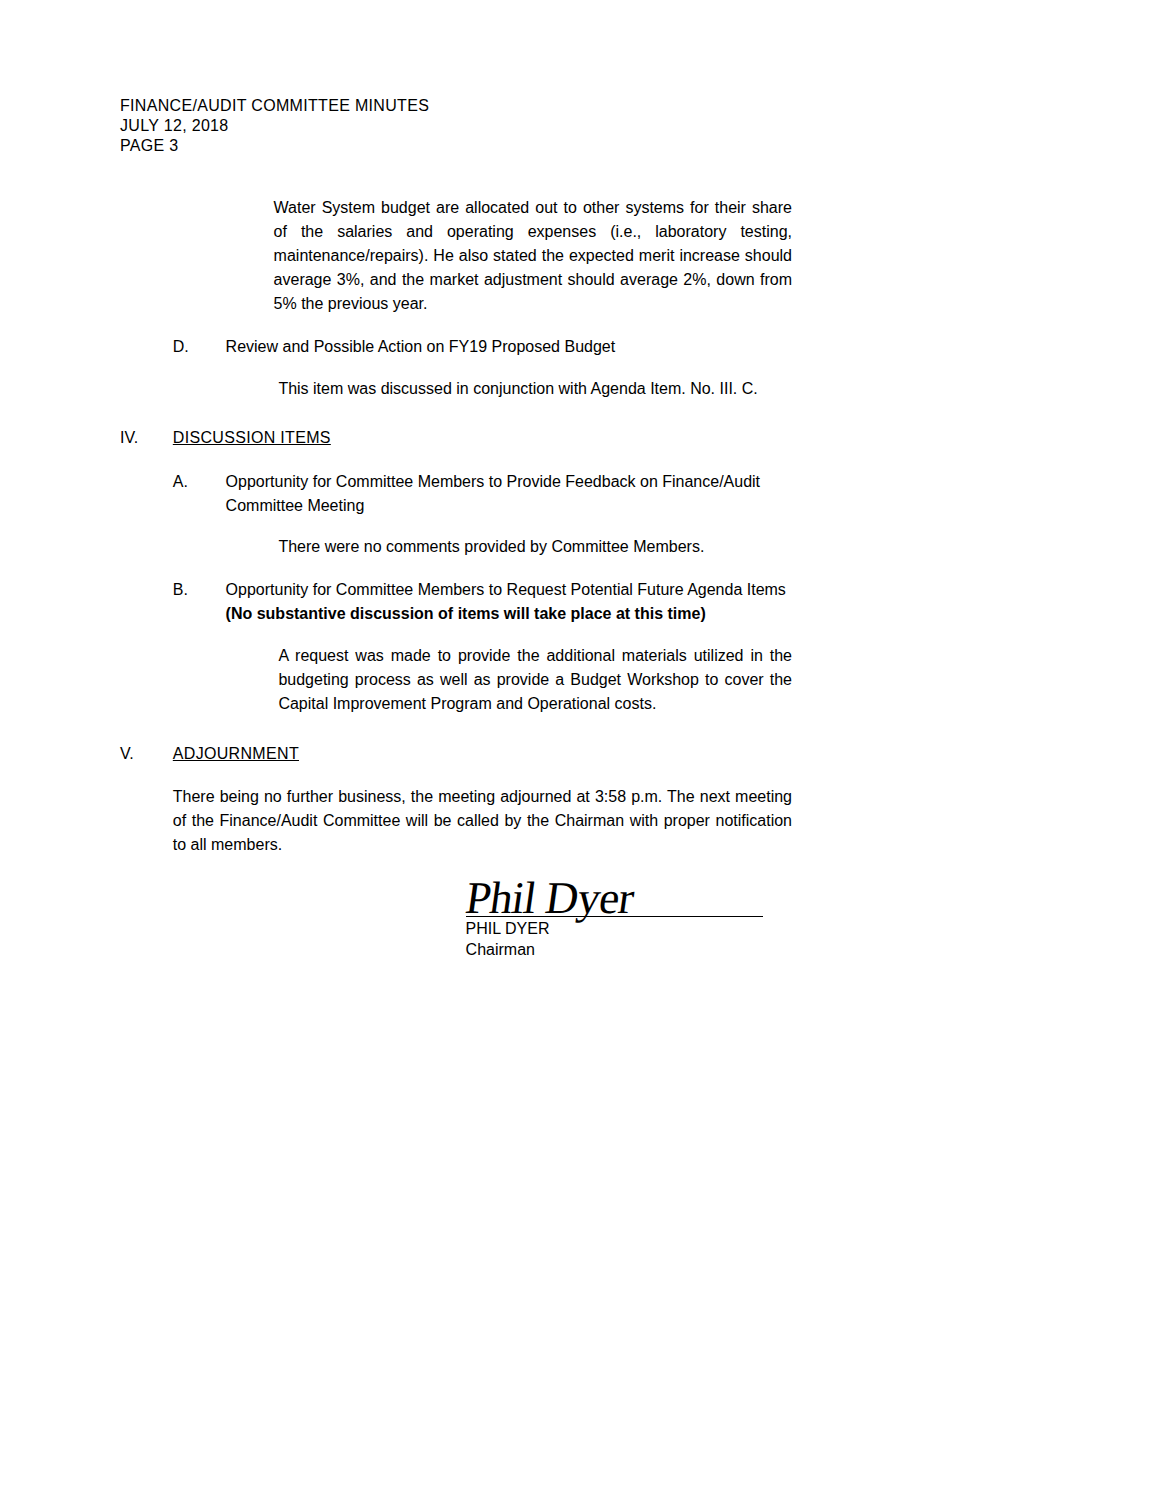FINANCE/AUDIT COMMITTEE MINUTES
JULY 12, 2018
PAGE 3
Water System budget are allocated out to other systems for their share of the salaries and operating expenses (i.e., laboratory testing, maintenance/repairs). He also stated the expected merit increase should average 3%, and the market adjustment should average 2%, down from 5% the previous year.
D.
Review and Possible Action on FY19 Proposed Budget
This item was discussed in conjunction with Agenda Item. No. III. C.
IV.
DISCUSSION ITEMS
A.
Opportunity for Committee Members to Provide Feedback on Finance/Audit Committee Meeting
There were no comments provided by Committee Members.
B.
Opportunity for Committee Members to Request Potential Future Agenda Items (No substantive discussion of items will take place at this time)
A request was made to provide the additional materials utilized in the budgeting process as well as provide a Budget Workshop to cover the Capital Improvement Program and Operational costs.
V.
ADJOURNMENT
There being no further business, the meeting adjourned at 3:58 p.m. The next meeting of the Finance/Audit Committee will be called by the Chairman with proper notification to all members.
Phil Dyer
PHIL DYER
Chairman